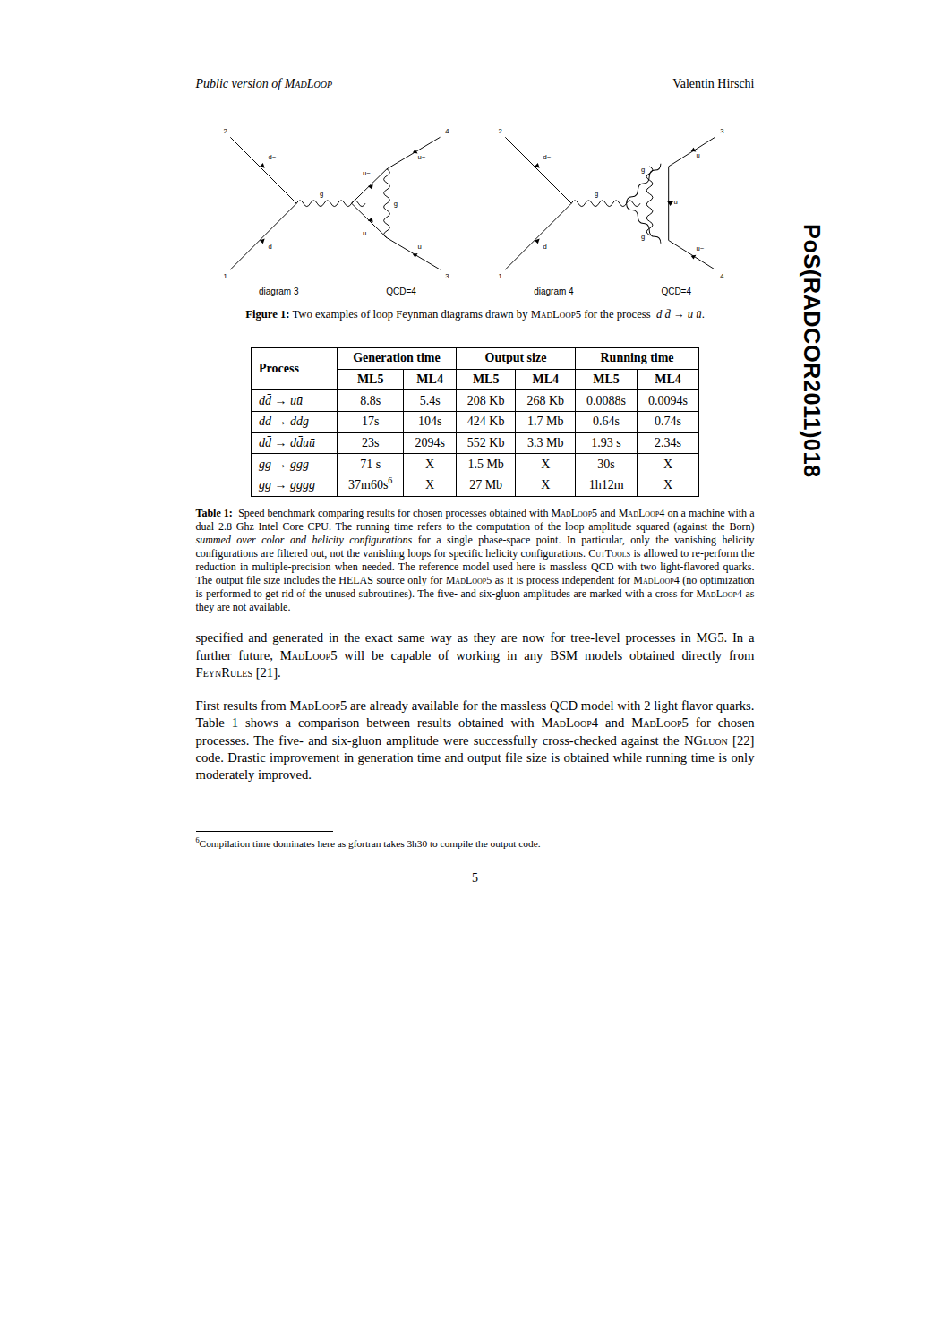Public version of MadLoop
Valentin Hirschi
PoS(RADCOR2011)018
2 1 4 3 d~ d g u~ u g u~ u
diagram 3 QCD=4
2 1 3 4 d~ d g g g u u u~
diagram 4 QCD=4
Figure 1: Two examples of loop Feynman diagrams drawn by MadLoop5 for the process d d̄ → u ū.
| Process | Generation time | Output size | Running time |
| --- | --- | --- | --- |
| ML5 | ML4 | ML5 | ML4 | ML5 | ML4 |
| dd̄ → uū | 8.8s | 5.4s | 208 Kb | 268 Kb | 0.0088s | 0.0094s |
| dd̄ → dd̄g | 17s | 104s | 424 Kb | 1.7 Mb | 0.64s | 0.74s |
| dd̄ → dd̄uū | 23s | 2094s | 552 Kb | 3.3 Mb | 1.93 s | 2.34s |
| gg → ggg | 71 s | X | 1.5 Mb | X | 30s | X |
| gg → gggg | 37m60s 6 | X | 27 Mb | X | 1h12m | X |
Table 1: Speed benchmark comparing results for chosen processes obtained with MadLoop5 and MadLoop4 on a machine with a dual 2.8 Ghz Intel Core CPU. The running time refers to the computation of the loop amplitude squared (against the Born) summed over color and helicity configurations for a single phase-space point. In particular, only the vanishing helicity configurations are filtered out, not the vanishing loops for specific helicity configurations. CutTools is allowed to re-perform the reduction in multiple-precision when needed. The reference model used here is massless QCD with two light-flavored quarks. The output file size includes the HELAS source only for MadLoop5 as it is process independent for MadLoop4 (no optimization is performed to get rid of the unused subroutines). The five- and six-gluon amplitudes are marked with a cross for MadLoop4 as they are not available.
specified and generated in the exact same way as they are now for tree-level processes in MG5. In a further future, MadLoop5 will be capable of working in any BSM models obtained directly from FeynRules [21].
First results from MadLoop5 are already available for the massless QCD model with 2 light flavor quarks. Table 1 shows a comparison between results obtained with MadLoop4 and MadLoop5 for chosen processes. The five- and six-gluon amplitude were successfully cross-checked against the NGluon [22] code. Drastic improvement in generation time and output file size is obtained while running time is only moderately improved.
6Compilation time dominates here as gfortran takes 3h30 to compile the output code.
5